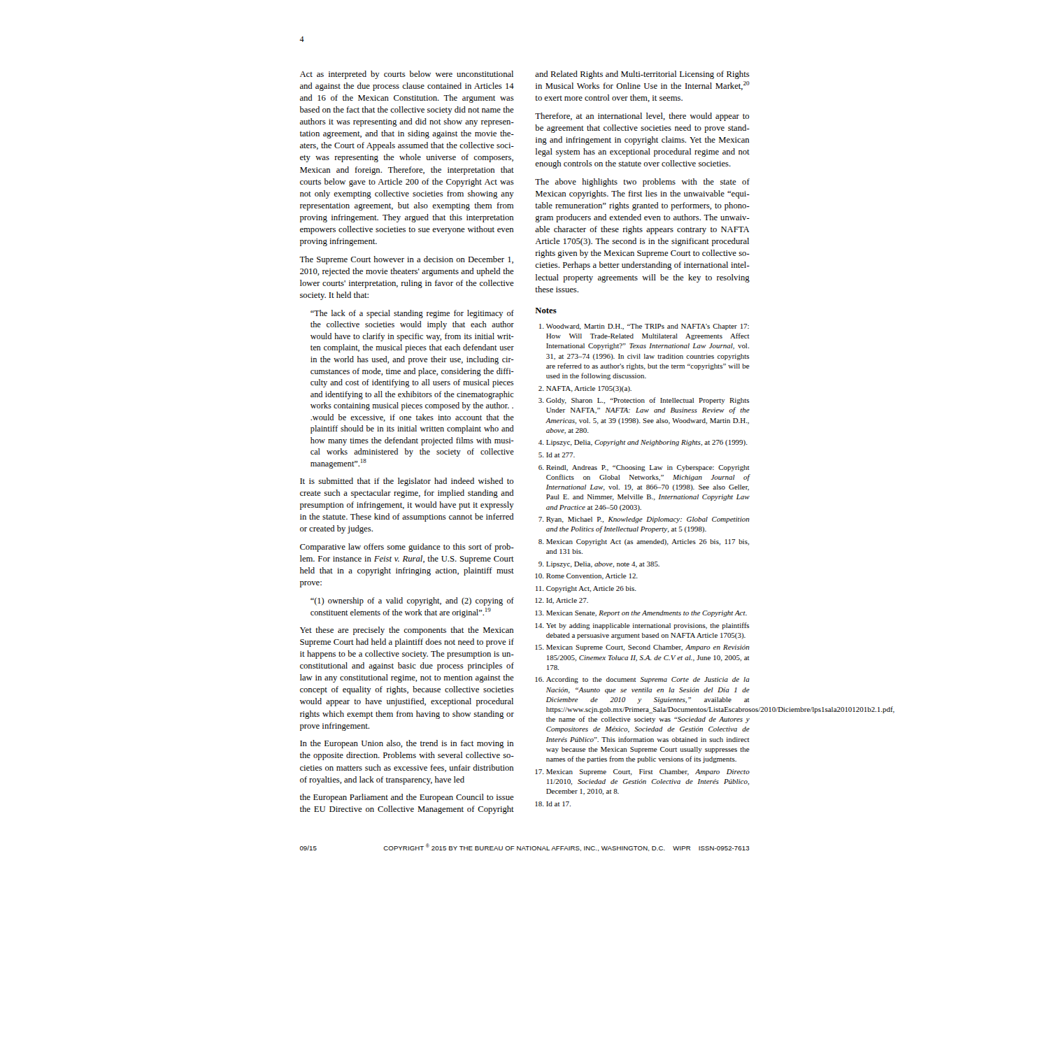4
Act as interpreted by courts below were unconstitutional and against the due process clause contained in Articles 14 and 16 of the Mexican Constitution. The argument was based on the fact that the collective society did not name the authors it was representing and did not show any representation agreement, and that in siding against the movie theaters, the Court of Appeals assumed that the collective society was representing the whole universe of composers, Mexican and foreign. Therefore, the interpretation that courts below gave to Article 200 of the Copyright Act was not only exempting collective societies from showing any representation agreement, but also exempting them from proving infringement. They argued that this interpretation empowers collective societies to sue everyone without even proving infringement.
The Supreme Court however in a decision on December 1, 2010, rejected the movie theaters' arguments and upheld the lower courts' interpretation, ruling in favor of the collective society. It held that:
“The lack of a special standing regime for legitimacy of the collective societies would imply that each author would have to clarify in specific way, from its initial written complaint, the musical pieces that each defendant user in the world has used, and prove their use, including circumstances of mode, time and place, considering the difficulty and cost of identifying to all users of musical pieces and identifying to all the exhibitors of the cinematographic works containing musical pieces composed by the author. . .would be excessive, if one takes into account that the plaintiff should be in its initial written complaint who and how many times the defendant projected films with musical works administered by the society of collective management”.18
It is submitted that if the legislator had indeed wished to create such a spectacular regime, for implied standing and presumption of infringement, it would have put it expressly in the statute. These kind of assumptions cannot be inferred or created by judges.
Comparative law offers some guidance to this sort of problem. For instance in Feist v. Rural, the U.S. Supreme Court held that in a copyright infringing action, plaintiff must prove:
“(1) ownership of a valid copyright, and (2) copying of constituent elements of the work that are original”.19
Yet these are precisely the components that the Mexican Supreme Court had held a plaintiff does not need to prove if it happens to be a collective society. The presumption is unconstitutional and against basic due process principles of law in any constitutional regime, not to mention against the concept of equality of rights, because collective societies would appear to have unjustified, exceptional procedural rights which exempt them from having to show standing or prove infringement.
In the European Union also, the trend is in fact moving in the opposite direction. Problems with several collective societies on matters such as excessive fees, unfair distribution of royalties, and lack of transparency, have led
the European Parliament and the European Council to issue the EU Directive on Collective Management of Copyright and Related Rights and Multi-territorial Licensing of Rights in Musical Works for Online Use in the Internal Market,20 to exert more control over them, it seems.
Therefore, at an international level, there would appear to be agreement that collective societies need to prove standing and infringement in copyright claims. Yet the Mexican legal system has an exceptional procedural regime and not enough controls on the statute over collective societies.
The above highlights two problems with the state of Mexican copyrights. The first lies in the unwaivable “equitable remuneration” rights granted to performers, to phonogram producers and extended even to authors. The unwaivable character of these rights appears contrary to NAFTA Article 1705(3). The second is in the significant procedural rights given by the Mexican Supreme Court to collective societies. Perhaps a better understanding of international intellectual property agreements will be the key to resolving these issues.
Notes
Woodward, Martin D.H., “The TRIPs and NAFTA's Chapter 17: How Will Trade-Related Multilateral Agreements Affect International Copyright?” Texas International Law Journal, vol. 31, at 273–74 (1996). In civil law tradition countries copyrights are referred to as author's rights, but the term “copyrights” will be used in the following discussion.
NAFTA, Article 1705(3)(a).
Goldy, Sharon L., “Protection of Intellectual Property Rights Under NAFTA,” NAFTA: Law and Business Review of the Americas, vol. 5, at 39 (1998). See also, Woodward, Martin D.H., above, at 280.
Lipszyc, Delia, Copyright and Neighboring Rights, at 276 (1999).
Id at 277.
Reindl, Andreas P., “Choosing Law in Cyberspace: Copyright Conflicts on Global Networks,” Michigan Journal of International Law, vol. 19, at 866–70 (1998). See also Geller, Paul E. and Nimmer, Melville B., International Copyright Law and Practice at 246–50 (2003).
Ryan, Michael P., Knowledge Diplomacy: Global Competition and the Politics of Intellectual Property, at 5 (1998).
Mexican Copyright Act (as amended), Articles 26 bis, 117 bis, and 131 bis.
Lipszyc, Delia, above, note 4, at 385.
Rome Convention, Article 12.
Copyright Act, Article 26 bis.
Id, Article 27.
Mexican Senate, Report on the Amendments to the Copyright Act.
Yet by adding inapplicable international provisions, the plaintiffs debated a persuasive argument based on NAFTA Article 1705(3).
Mexican Supreme Court, Second Chamber, Amparo en Revisión 185/2005, Cinemex Toluca II, S.A. de C.V et al., June 10, 2005, at 178.
According to the document Suprema Corte de Justicia de la Nación, “Asunto que se ventila en la Sesión del Día 1 de Diciembre de 2010 y Siguientes,” available at https://www.scjn.gob.mx/Primera_Sala/Documentos/ListaEscabrosos/2010/Diciembre/lps1sala20101201b2.1.pdf, the name of the collective society was “Sociedad de Autores y Compositores de México, Sociedad de Gestión Colectiva de Interés Público”. This information was obtained in such indirect way because the Mexican Supreme Court usually suppresses the names of the parties from the public versions of its judgments.
Mexican Supreme Court, First Chamber, Amparo Directo 11/2010, Sociedad de Gestión Colectiva de Interés Público, December 1, 2010, at 8.
Id at 17.
09/15 COPYRIGHT ® 2015 BY THE BUREAU OF NATIONAL AFFAIRS, INC., WASHINGTON, D.C. WIPR ISSN-0952-7613